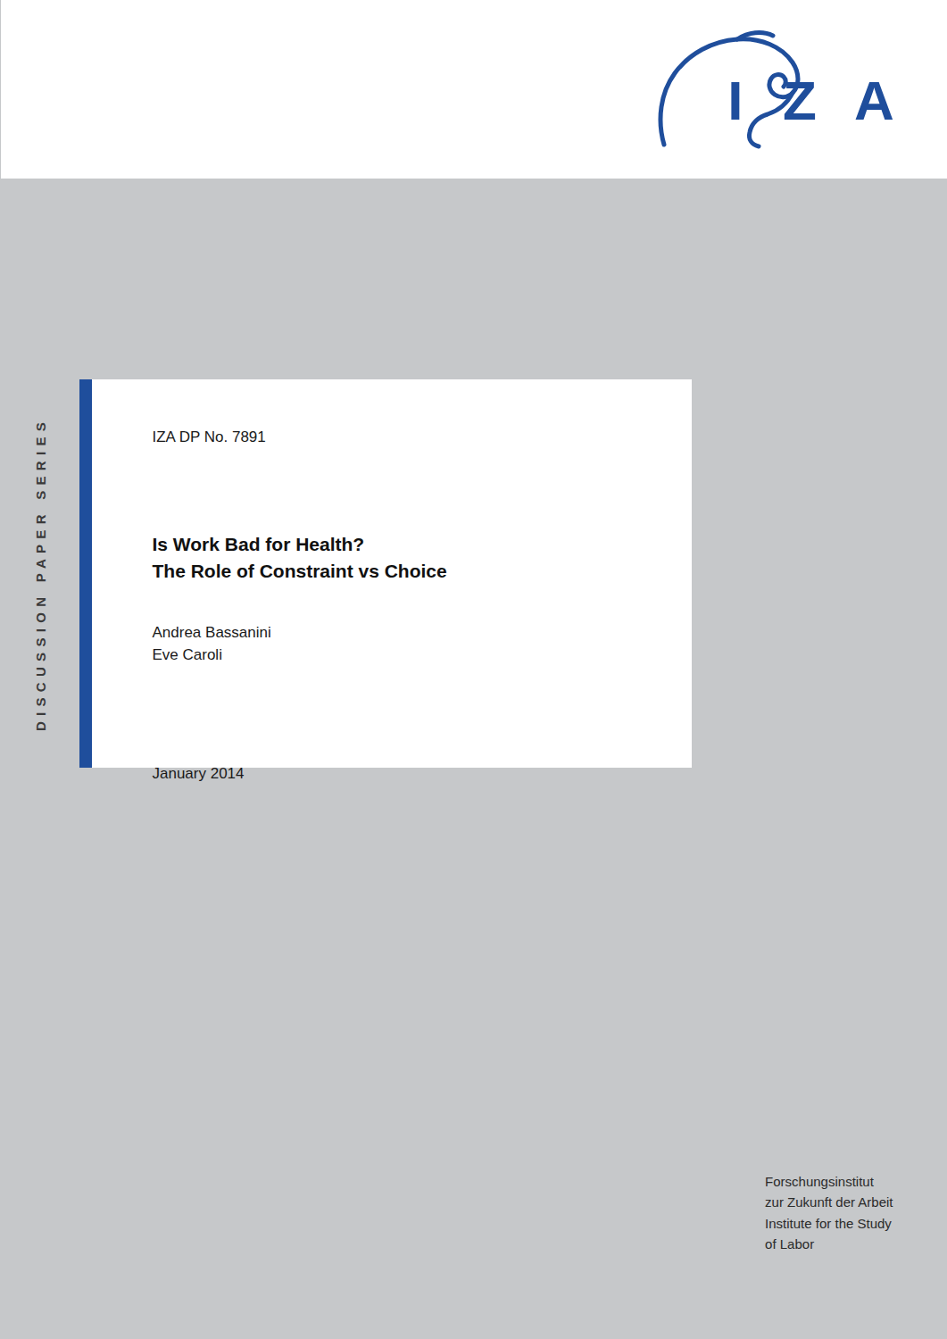I Z A
Discussion Paper Series
IZA DP No. 7891
Is Work Bad for Health?
The Role of Constraint vs Choice
Andrea Bassanini
Eve Caroli
January 2014
Forschungsinstitut
zur Zukunft der Arbeit
Institute for the Study
of Labor